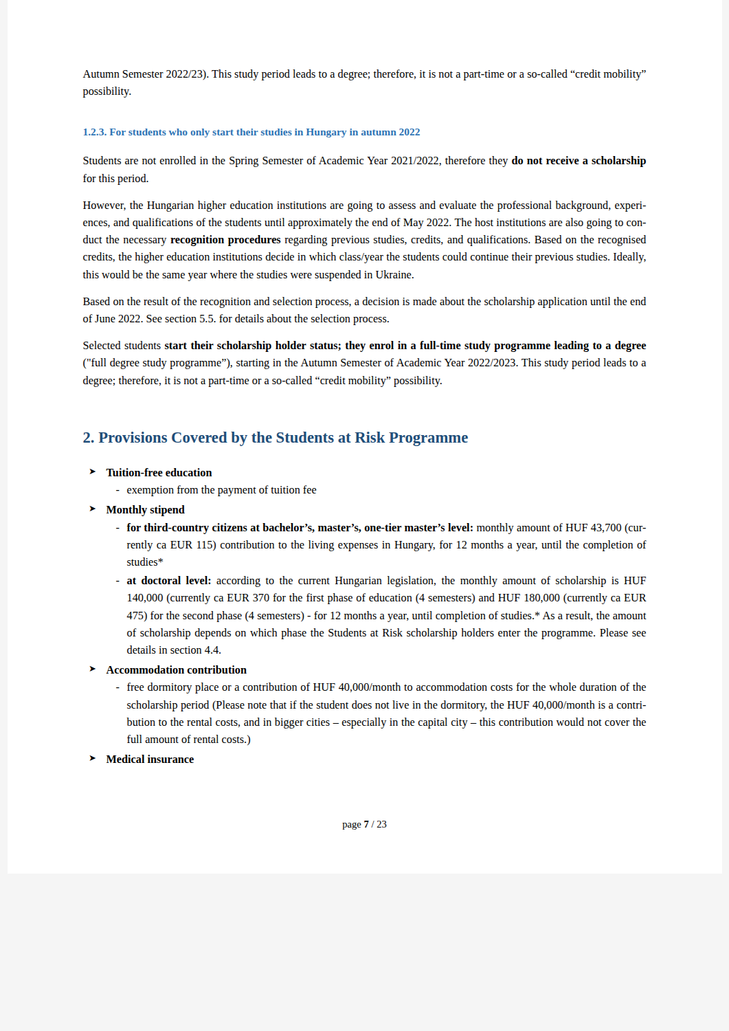Autumn Semester 2022/23). This study period leads to a degree; therefore, it is not a part-time or a so-called “credit mobility” possibility.
1.2.3. For students who only start their studies in Hungary in autumn 2022
Students are not enrolled in the Spring Semester of Academic Year 2021/2022, therefore they do not receive a scholarship for this period.
However, the Hungarian higher education institutions are going to assess and evaluate the professional background, experiences, and qualifications of the students until approximately the end of May 2022. The host institutions are also going to conduct the necessary recognition procedures regarding previous studies, credits, and qualifications. Based on the recognised credits, the higher education institutions decide in which class/year the students could continue their previous studies. Ideally, this would be the same year where the studies were suspended in Ukraine.
Based on the result of the recognition and selection process, a decision is made about the scholarship application until the end of June 2022. See section 5.5. for details about the selection process.
Selected students start their scholarship holder status; they enrol in a full-time study programme leading to a degree ("full degree study programme”), starting in the Autumn Semester of Academic Year 2022/2023. This study period leads to a degree; therefore, it is not a part-time or a so-called “credit mobility” possibility.
2. Provisions Covered by the Students at Risk Programme
Tuition-free education
exemption from the payment of tuition fee
Monthly stipend
for third-country citizens at bachelor’s, master’s, one-tier master’s level: monthly amount of HUF 43,700 (currently ca EUR 115) contribution to the living expenses in Hungary, for 12 months a year, until the completion of studies*
at doctoral level: according to the current Hungarian legislation, the monthly amount of scholarship is HUF 140,000 (currently ca EUR 370 for the first phase of education (4 semesters) and HUF 180,000 (currently ca EUR 475) for the second phase (4 semesters) - for 12 months a year, until completion of studies.* As a result, the amount of scholarship depends on which phase the Students at Risk scholarship holders enter the programme. Please see details in section 4.4.
Accommodation contribution
free dormitory place or a contribution of HUF 40,000/month to accommodation costs for the whole duration of the scholarship period (Please note that if the student does not live in the dormitory, the HUF 40,000/month is a contribution to the rental costs, and in bigger cities – especially in the capital city – this contribution would not cover the full amount of rental costs.)
Medical insurance
page 7 / 23